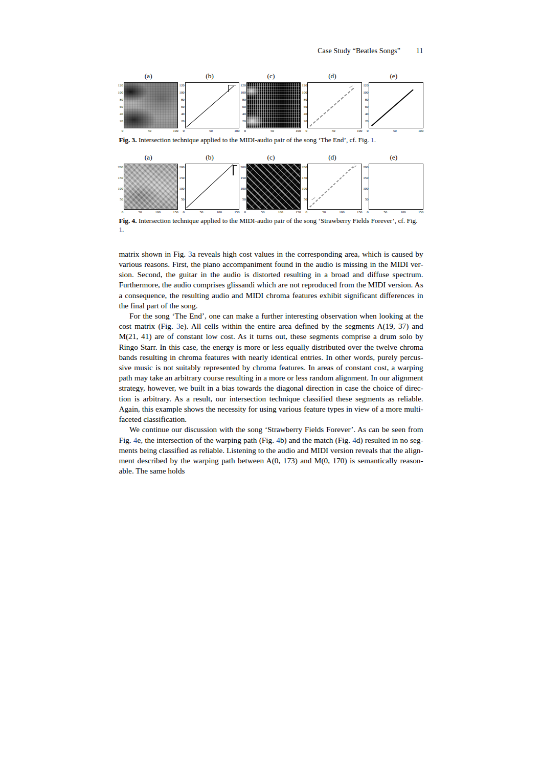Case Study “Beatles Songs”11
(a)
120 100 80 60 40 20
0 50 100
(b)
120 100 80 60 40 20
0 50 100
(c)
120 100 80 60 40 20
0 50 100
(d)
120 100 80 60 40 20
0 50 100
(e)
120 100 80 60 40 20
0 50 100
Fig. 3. Intersection technique applied to the MIDI-audio pair of the song ‘The End’, cf. Fig. 1.
(a)
200 150 100 50
0 50 100 150
(b)
200 150 100 50
0 50 100 150
(c)
200 150 100 50
0 50 100 150
(d)
200 150 100 50
0 50 100 150
(e)
200 150 100 50
0 50 100 150
Fig. 4. Intersection technique applied to the MIDI-audio pair of the song ‘Strawberry Fields Forever’, cf. Fig. 1.
matrix shown in Fig. 3a reveals high cost values in the corresponding area, which is caused by various reasons. First, the piano accompaniment found in the audio is missing in the MIDI version. Second, the guitar in the audio is distorted resulting in a broad and diffuse spectrum. Furthermore, the audio comprises glissandi which are not reproduced from the MIDI version. As a consequence, the resulting audio and MIDI chroma features exhibit significant differences in the final part of the song.
For the song ‘The End’, one can make a further interesting observation when looking at the cost matrix (Fig. 3e). All cells within the entire area defined by the segments A(19, 37) and M(21, 41) are of constant low cost. As it turns out, these segments comprise a drum solo by Ringo Starr. In this case, the energy is more or less equally distributed over the twelve chroma bands resulting in chroma features with nearly identical entries. In other words, purely percussive music is not suitably represented by chroma features. In areas of constant cost, a warping path may take an arbitrary course resulting in a more or less random alignment. In our alignment strategy, however, we built in a bias towards the diagonal direction in case the choice of direction is arbitrary. As a result, our intersection technique classified these segments as reliable. Again, this example shows the necessity for using various feature types in view of a more multi-faceted classification.
We continue our discussion with the song ‘Strawberry Fields Forever’. As can be seen from Fig. 4e, the intersection of the warping path (Fig. 4b) and the match (Fig. 4d) resulted in no segments being classified as reliable. Listening to the audio and MIDI version reveals that the alignment described by the warping path between A(0, 173) and M(0, 170) is semantically reasonable. The same holds